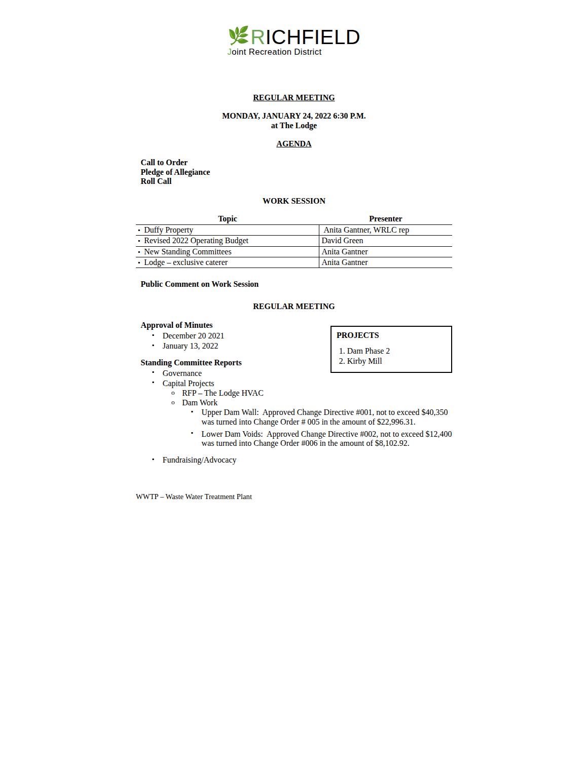🌿RICHFIELD
Joint Recreation District
REGULAR MEETING
MONDAY, JANUARY 24, 2022 6:30 P.M.
at The Lodge
AGENDA
Call to Order
Pledge of Allegiance
Roll Call
WORK SESSION
| Topic | Presenter |
| --- | --- |
| Duffy Property | Anita Gantner, WRLC rep |
| Revised 2022 Operating Budget | David Green |
| New Standing Committees | Anita Gantner |
| Lodge – exclusive caterer | Anita Gantner |
Public Comment on Work Session
REGULAR MEETING
PROJECTS
Dam Phase 2
Kirby Mill
Approval of Minutes
December 20 2021
January 13, 2022
Standing Committee Reports
Governance
Capital Projects
RFP – The Lodge HVAC
Dam Work
Upper Dam Wall: Approved Change Directive #001, not to exceed $40,350 was turned into Change Order # 005 in the amount of $22,996.31.
Lower Dam Voids: Approved Change Directive #002, not to exceed $12,400 was turned into Change Order #006 in the amount of $8,102.92.
Fundraising/Advocacy
WWTP – Waste Water Treatment Plant